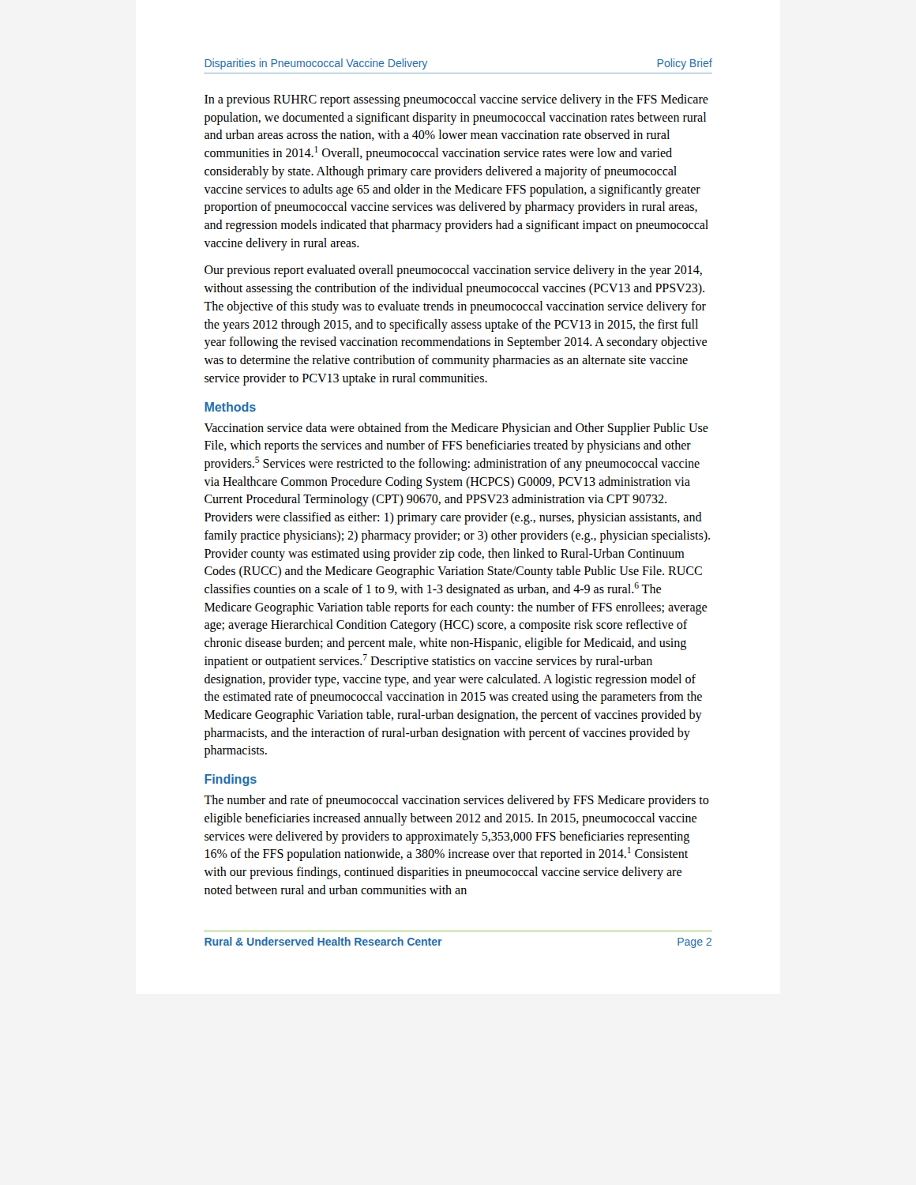Disparities in Pneumococcal Vaccine Delivery Policy Brief
In a previous RUHRC report assessing pneumococcal vaccine service delivery in the FFS Medicare population, we documented a significant disparity in pneumococcal vaccination rates between rural and urban areas across the nation, with a 40% lower mean vaccination rate observed in rural communities in 2014.1 Overall, pneumococcal vaccination service rates were low and varied considerably by state. Although primary care providers delivered a majority of pneumococcal vaccine services to adults age 65 and older in the Medicare FFS population, a significantly greater proportion of pneumococcal vaccine services was delivered by pharmacy providers in rural areas, and regression models indicated that pharmacy providers had a significant impact on pneumococcal vaccine delivery in rural areas.
Our previous report evaluated overall pneumococcal vaccination service delivery in the year 2014, without assessing the contribution of the individual pneumococcal vaccines (PCV13 and PPSV23). The objective of this study was to evaluate trends in pneumococcal vaccination service delivery for the years 2012 through 2015, and to specifically assess uptake of the PCV13 in 2015, the first full year following the revised vaccination recommendations in September 2014. A secondary objective was to determine the relative contribution of community pharmacies as an alternate site vaccine service provider to PCV13 uptake in rural communities.
Methods
Vaccination service data were obtained from the Medicare Physician and Other Supplier Public Use File, which reports the services and number of FFS beneficiaries treated by physicians and other providers.5 Services were restricted to the following: administration of any pneumococcal vaccine via Healthcare Common Procedure Coding System (HCPCS) G0009, PCV13 administration via Current Procedural Terminology (CPT) 90670, and PPSV23 administration via CPT 90732. Providers were classified as either: 1) primary care provider (e.g., nurses, physician assistants, and family practice physicians); 2) pharmacy provider; or 3) other providers (e.g., physician specialists). Provider county was estimated using provider zip code, then linked to Rural-Urban Continuum Codes (RUCC) and the Medicare Geographic Variation State/County table Public Use File. RUCC classifies counties on a scale of 1 to 9, with 1-3 designated as urban, and 4-9 as rural.6 The Medicare Geographic Variation table reports for each county: the number of FFS enrollees; average age; average Hierarchical Condition Category (HCC) score, a composite risk score reflective of chronic disease burden; and percent male, white non-Hispanic, eligible for Medicaid, and using inpatient or outpatient services.7 Descriptive statistics on vaccine services by rural-urban designation, provider type, vaccine type, and year were calculated. A logistic regression model of the estimated rate of pneumococcal vaccination in 2015 was created using the parameters from the Medicare Geographic Variation table, rural-urban designation, the percent of vaccines provided by pharmacists, and the interaction of rural-urban designation with percent of vaccines provided by pharmacists.
Findings
The number and rate of pneumococcal vaccination services delivered by FFS Medicare providers to eligible beneficiaries increased annually between 2012 and 2015. In 2015, pneumococcal vaccine services were delivered by providers to approximately 5,353,000 FFS beneficiaries representing 16% of the FFS population nationwide, a 380% increase over that reported in 2014.1 Consistent with our previous findings, continued disparities in pneumococcal vaccine service delivery are noted between rural and urban communities with an
Rural & Underserved Health Research Center Page 2